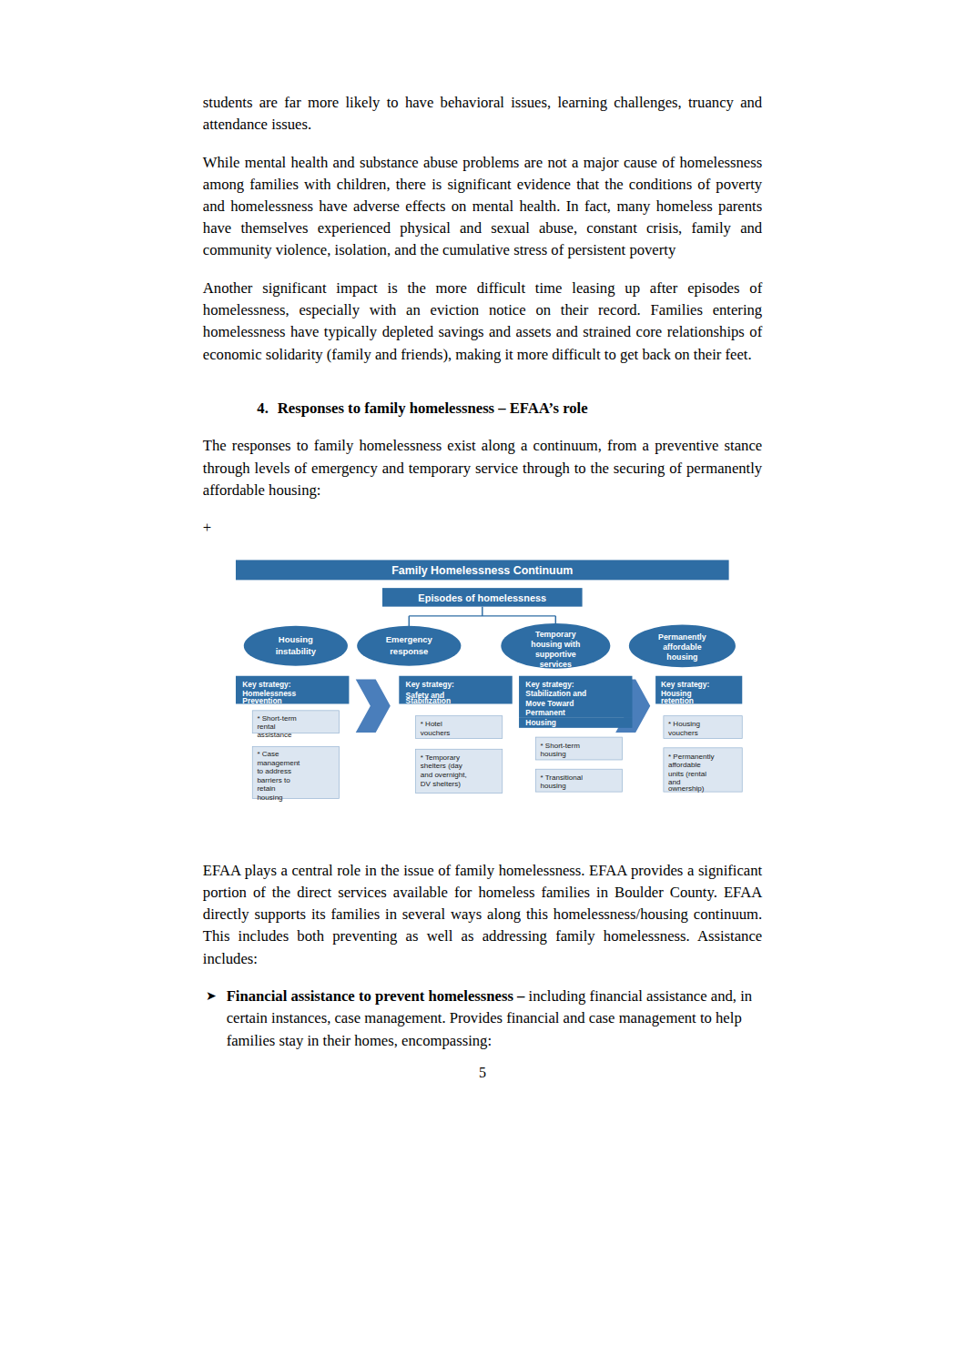students are far more likely to have behavioral issues, learning challenges, truancy and attendance issues.
While mental health and substance abuse problems are not a major cause of homelessness among families with children, there is significant evidence that the conditions of poverty and homelessness have adverse effects on mental health. In fact, many homeless parents have themselves experienced physical and sexual abuse, constant crisis, family and community violence, isolation, and the cumulative stress of persistent poverty
Another significant impact is the more difficult time leasing up after episodes of homelessness, especially with an eviction notice on their record. Families entering homelessness have typically depleted savings and assets and strained core relationships of economic solidarity (family and friends), making it more difficult to get back on their feet.
4. Responses to family homelessness – EFAA’s role
The responses to family homelessness exist along a continuum, from a preventive stance through levels of emergency and temporary service through to the securing of permanently affordable housing:
+
Family Homelessness Continuum Episodes of homelessness Housing instability Emergency response Temporary housing with supportive services Permanently affordable housing Key strategy: Homelessness Prevention * Short-term rental assistance assistance * Case management to address barriers to retain housing Key strategy: Safety and Stabilization * Hotel vouchers * Temporary shelters (day and overnight, DV shelters) Key strategy: Stabilization and Move Toward Permanent Housing Housing * Short-term housing * Transitional housing Key strategy: Housing retention * Housing vouchers * Permanently affordable units (rental and ownership)
EFAA plays a central role in the issue of family homelessness. EFAA provides a significant portion of the direct services available for homeless families in Boulder County. EFAA directly supports its families in several ways along this homelessness/housing continuum. This includes both preventing as well as addressing family homelessness. Assistance includes:
Financial assistance to prevent homelessness – including financial assistance and, in certain instances, case management. Provides financial and case management to help families stay in their homes, encompassing:
5